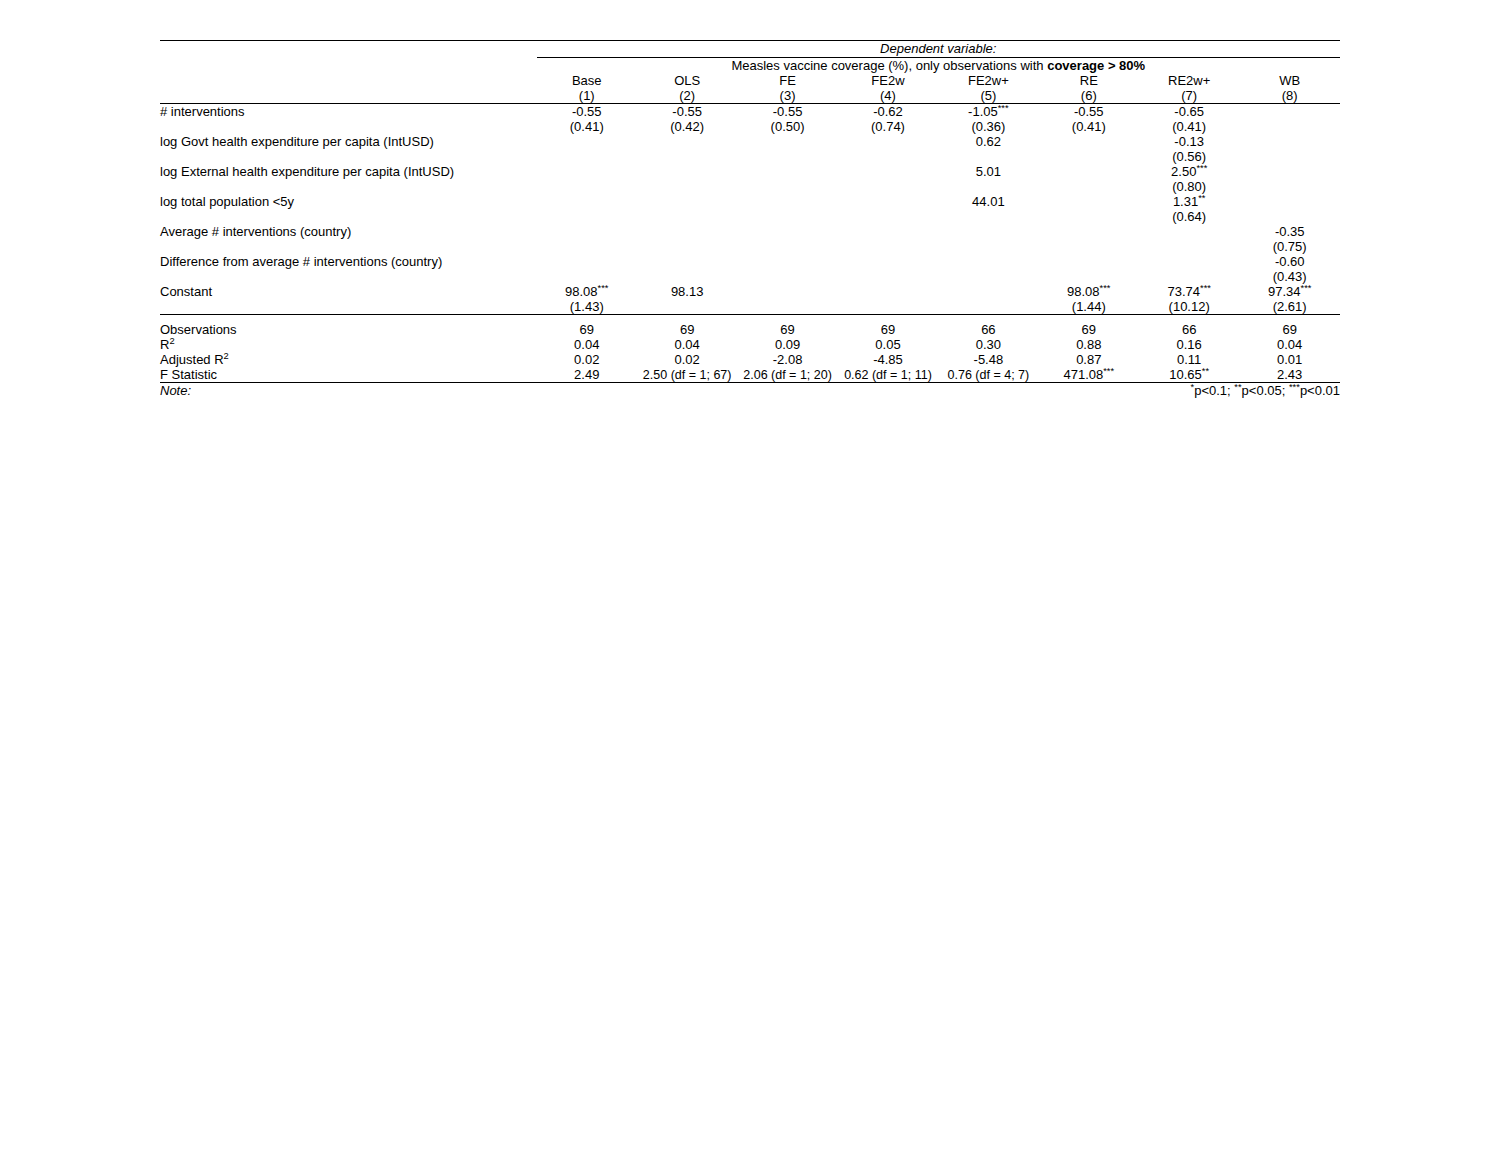| | Dependent variable: |
| | Measles vaccine coverage (%), only observations with coverage > 80% |
| | Base | OLS | FE | FE2w | FE2w+ | RE | RE2w+ | WB |
| | (1) | (2) | (3) | (4) | (5) | (6) | (7) | (8) |
| # interventions | -0.55 | -0.55 | -0.55 | -0.62 | -1.05 *** | -0.55 | -0.65 | |
| | (0.41) | (0.42) | (0.50) | (0.74) | (0.36) | (0.41) | (0.41) | |
| log Govt health expenditure per capita (IntUSD) | | | | | 0.62 | | -0.13 | |
| | | | | | | | (0.56) | |
| log External health expenditure per capita (IntUSD) | | | | | 5.01 | | 2.50 *** | |
| | | | | | | | (0.80) | |
| log total population <5y | | | | | 44.01 | | 1.31 ** | |
| | | | | | | | (0.64) | |
| Average # interventions (country) | | | | | | | | -0.35 |
| | | | | | | | | (0.75) |
| Difference from average # interventions (country) | | | | | | | | -0.60 |
| | | | | | | | | (0.43) |
| Constant | 98.08 *** | 98.13 | | | | 98.08 *** | 73.74 *** | 97.34 *** |
| | (1.43) | | | | | (1.44) | (10.12) | (2.61) |
| Observations | 69 | 69 | 69 | 69 | 66 | 69 | 66 | 69 |
| R 2 | 0.04 | 0.04 | 0.09 | 0.05 | 0.30 | 0.88 | 0.16 | 0.04 |
| Adjusted R 2 | 0.02 | 0.02 | -2.08 | -4.85 | -5.48 | 0.87 | 0.11 | 0.01 |
| F Statistic | 2.49 | 2.50 (df = 1; 67) | 2.06 (df = 1; 20) | 0.62 (df = 1; 11) | 0.76 (df = 4; 7) | 471.08 *** | 10.65 ** | 2.43 |
| Note: | | * p<0.1; ** p<0.05; *** p<0.01 |